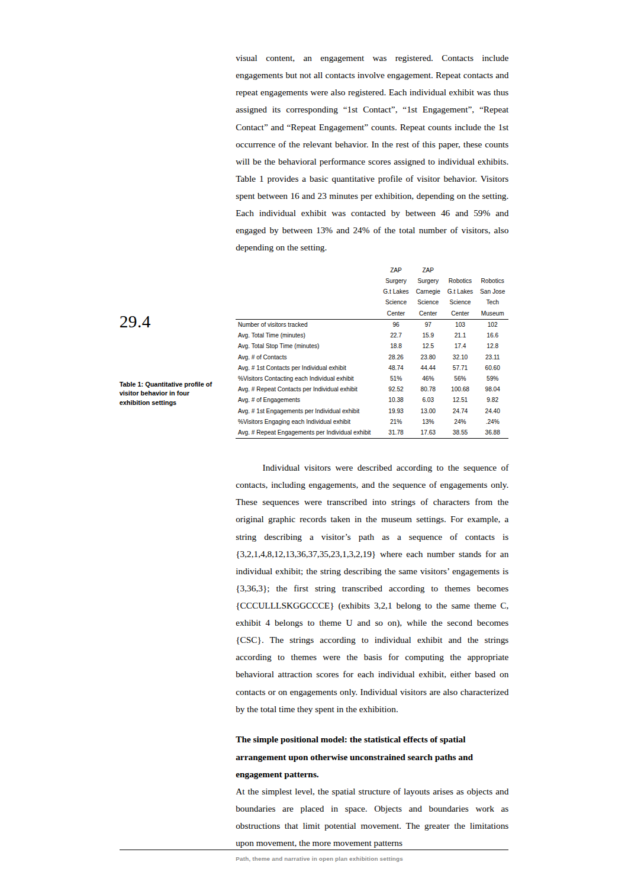29.4
Table 1: Quantitative profile of visitor behavior in four exhibition settings
visual content, an engagement was registered. Contacts include engagements but not all contacts involve engagement. Repeat contacts and repeat engagements were also registered. Each individual exhibit was thus assigned its corresponding “1st Contact”, “1st Engagement”, “Repeat Contact” and “Repeat Engagement” counts. Repeat counts include the 1st occurrence of the relevant behavior. In the rest of this paper, these counts will be the behavioral performance scores assigned to individual exhibits. Table 1 provides a basic quantitative profile of visitor behavior. Visitors spent between 16 and 23 minutes per exhibition, depending on the setting. Each individual exhibit was contacted by between 46 and 59% and engaged by between 13% and 24% of the total number of visitors, also depending on the setting.
| | ZAP | ZAP | | |
| --- | --- | --- | --- | --- |
| | Surgery | Surgery | Robotics | Robotics |
| | G.t Lakes | Carnegie | G.t Lakes | San Jose |
| | Science | Science | Science | Tech |
| | Center | Center | Center | Museum |
| Number of visitors tracked | 96 | 97 | 103 | 102 |
| Avg. Total Time (minutes) | 22.7 | 15.9 | 21.1 | 16.6 |
| Avg. Total Stop Time (minutes) | 18.8 | 12.5 | 17.4 | 12.8 |
| Avg. # of Contacts | 28.26 | 23.80 | 32.10 | 23.11 |
| Avg. # 1st Contacts per Individual exhibit | 48.74 | 44.44 | 57.71 | 60.60 |
| %Visitors Contacting each Individual exhibit | 51% | 46% | 56% | 59% |
| Avg. # Repeat Contacts per Individual exhibit | 92.52 | 80.78 | 100.68 | 98.04 |
| Avg. # of Engagements | 10.38 | 6.03 | 12.51 | 9.82 |
| Avg. # 1st Engagements per Individual exhibit | 19.93 | 13.00 | 24.74 | 24.40 |
| %Visitors Engaging each Individual exhibit | 21% | 13% | 24% | .24% |
| Avg. # Repeat Engagements per Individual exhibit | 31.78 | 17.63 | 38.55 | 36.88 |
Individual visitors were described according to the sequence of contacts, including engagements, and the sequence of engagements only. These sequences were transcribed into strings of characters from the original graphic records taken in the museum settings. For example, a string describing a visitor’s path as a sequence of contacts is {3,2,1,4,8,12,13,36,37,35,23,1,3,2,19} where each number stands for an individual exhibit; the string describing the same visitors’ engagements is {3,36,3}; the first string transcribed according to themes becomes {CCCULLLSKGGCCCE} (exhibits 3,2,1 belong to the same theme C, exhibit 4 belongs to theme U and so on), while the second becomes {CSC}. The strings according to individual exhibit and the strings according to themes were the basis for computing the appropriate behavioral attraction scores for each individual exhibit, either based on contacts or on engagements only. Individual visitors are also characterized by the total time they spent in the exhibition.
The simple positional model: the statistical effects of spatial arrangement upon otherwise unconstrained search paths and engagement patterns.
At the simplest level, the spatial structure of layouts arises as objects and boundaries are placed in space. Objects and boundaries work as obstructions that limit potential movement. The greater the limitations upon movement, the more movement patterns
Path, theme and narrative in open plan exhibition settings